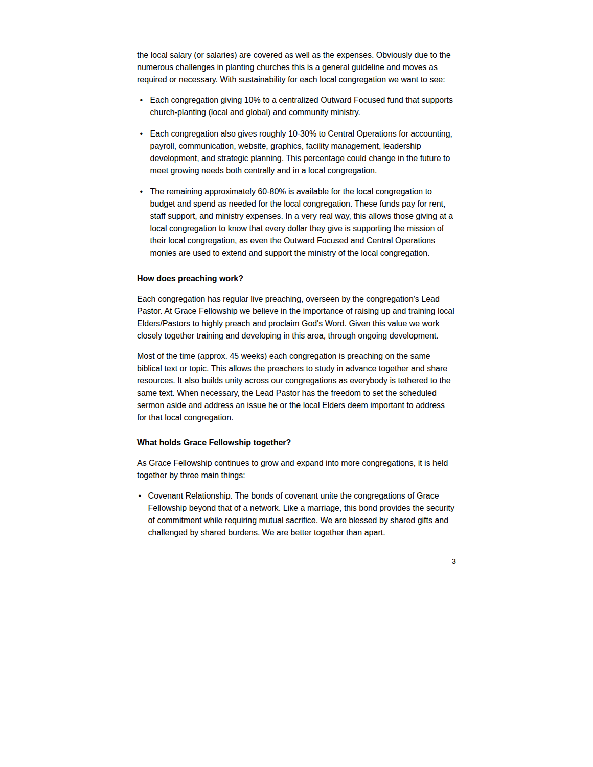the local salary (or salaries) are covered as well as the expenses. Obviously due to the numerous challenges in planting churches this is a general guideline and moves as required or necessary. With sustainability for each local congregation we want to see:
Each congregation giving 10% to a centralized Outward Focused fund that supports church-planting (local and global) and community ministry.
Each congregation also gives roughly 10-30% to Central Operations for accounting, payroll, communication, website, graphics, facility management, leadership development, and strategic planning. This percentage could change in the future to meet growing needs both centrally and in a local congregation.
The remaining approximately 60-80% is available for the local congregation to budget and spend as needed for the local congregation. These funds pay for rent, staff support, and ministry expenses. In a very real way, this allows those giving at a local congregation to know that every dollar they give is supporting the mission of their local congregation, as even the Outward Focused and Central Operations monies are used to extend and support the ministry of the local congregation.
How does preaching work?
Each congregation has regular live preaching, overseen by the congregation's Lead Pastor. At Grace Fellowship we believe in the importance of raising up and training local Elders/Pastors to highly preach and proclaim God's Word. Given this value we work closely together training and developing in this area, through ongoing development.
Most of the time (approx. 45 weeks) each congregation is preaching on the same biblical text or topic. This allows the preachers to study in advance together and share resources. It also builds unity across our congregations as everybody is tethered to the same text. When necessary, the Lead Pastor has the freedom to set the scheduled sermon aside and address an issue he or the local Elders deem important to address for that local congregation.
What holds Grace Fellowship together?
As Grace Fellowship continues to grow and expand into more congregations, it is held together by three main things:
Covenant Relationship. The bonds of covenant unite the congregations of Grace Fellowship beyond that of a network. Like a marriage, this bond provides the security of commitment while requiring mutual sacrifice. We are blessed by shared gifts and challenged by shared burdens. We are better together than apart.
3